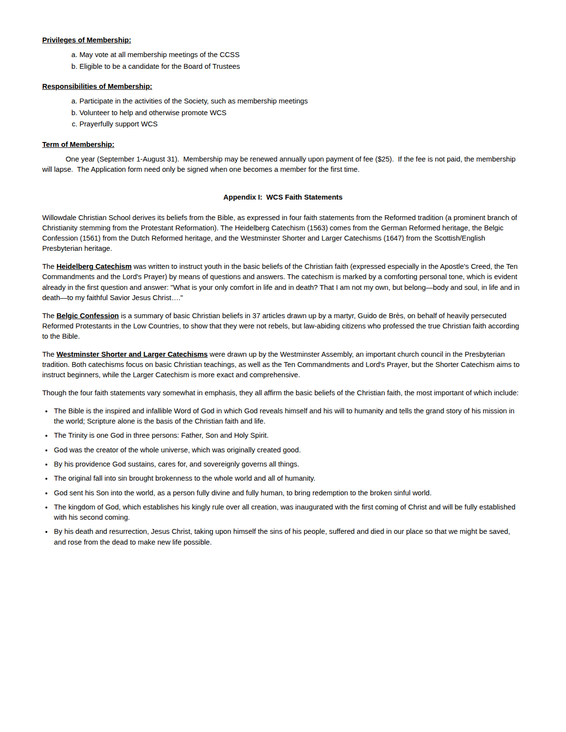Privileges of Membership:
May vote at all membership meetings of the CCSS
Eligible to be a candidate for the Board of Trustees
Responsibilities of Membership:
Participate in the activities of the Society, such as membership meetings
Volunteer to help and otherwise promote WCS
Prayerfully support WCS
Term of Membership:
One year (September 1-August 31). Membership may be renewed annually upon payment of fee ($25). If the fee is not paid, the membership will lapse. The Application form need only be signed when one becomes a member for the first time.
Appendix I: WCS Faith Statements
Willowdale Christian School derives its beliefs from the Bible, as expressed in four faith statements from the Reformed tradition (a prominent branch of Christianity stemming from the Protestant Reformation). The Heidelberg Catechism (1563) comes from the German Reformed heritage, the Belgic Confession (1561) from the Dutch Reformed heritage, and the Westminster Shorter and Larger Catechisms (1647) from the Scottish/English Presbyterian heritage.
The Heidelberg Catechism was written to instruct youth in the basic beliefs of the Christian faith (expressed especially in the Apostle's Creed, the Ten Commandments and the Lord's Prayer) by means of questions and answers. The catechism is marked by a comforting personal tone, which is evident already in the first question and answer: "What is your only comfort in life and in death? That I am not my own, but belong—body and soul, in life and in death—to my faithful Savior Jesus Christ…."
The Belgic Confession is a summary of basic Christian beliefs in 37 articles drawn up by a martyr, Guido de Brès, on behalf of heavily persecuted Reformed Protestants in the Low Countries, to show that they were not rebels, but law-abiding citizens who professed the true Christian faith according to the Bible.
The Westminster Shorter and Larger Catechisms were drawn up by the Westminster Assembly, an important church council in the Presbyterian tradition. Both catechisms focus on basic Christian teachings, as well as the Ten Commandments and Lord's Prayer, but the Shorter Catechism aims to instruct beginners, while the Larger Catechism is more exact and comprehensive.
Though the four faith statements vary somewhat in emphasis, they all affirm the basic beliefs of the Christian faith, the most important of which include:
The Bible is the inspired and infallible Word of God in which God reveals himself and his will to humanity and tells the grand story of his mission in the world; Scripture alone is the basis of the Christian faith and life.
The Trinity is one God in three persons: Father, Son and Holy Spirit.
God was the creator of the whole universe, which was originally created good.
By his providence God sustains, cares for, and sovereignly governs all things.
The original fall into sin brought brokenness to the whole world and all of humanity.
God sent his Son into the world, as a person fully divine and fully human, to bring redemption to the broken sinful world.
The kingdom of God, which establishes his kingly rule over all creation, was inaugurated with the first coming of Christ and will be fully established with his second coming.
By his death and resurrection, Jesus Christ, taking upon himself the sins of his people, suffered and died in our place so that we might be saved, and rose from the dead to make new life possible.